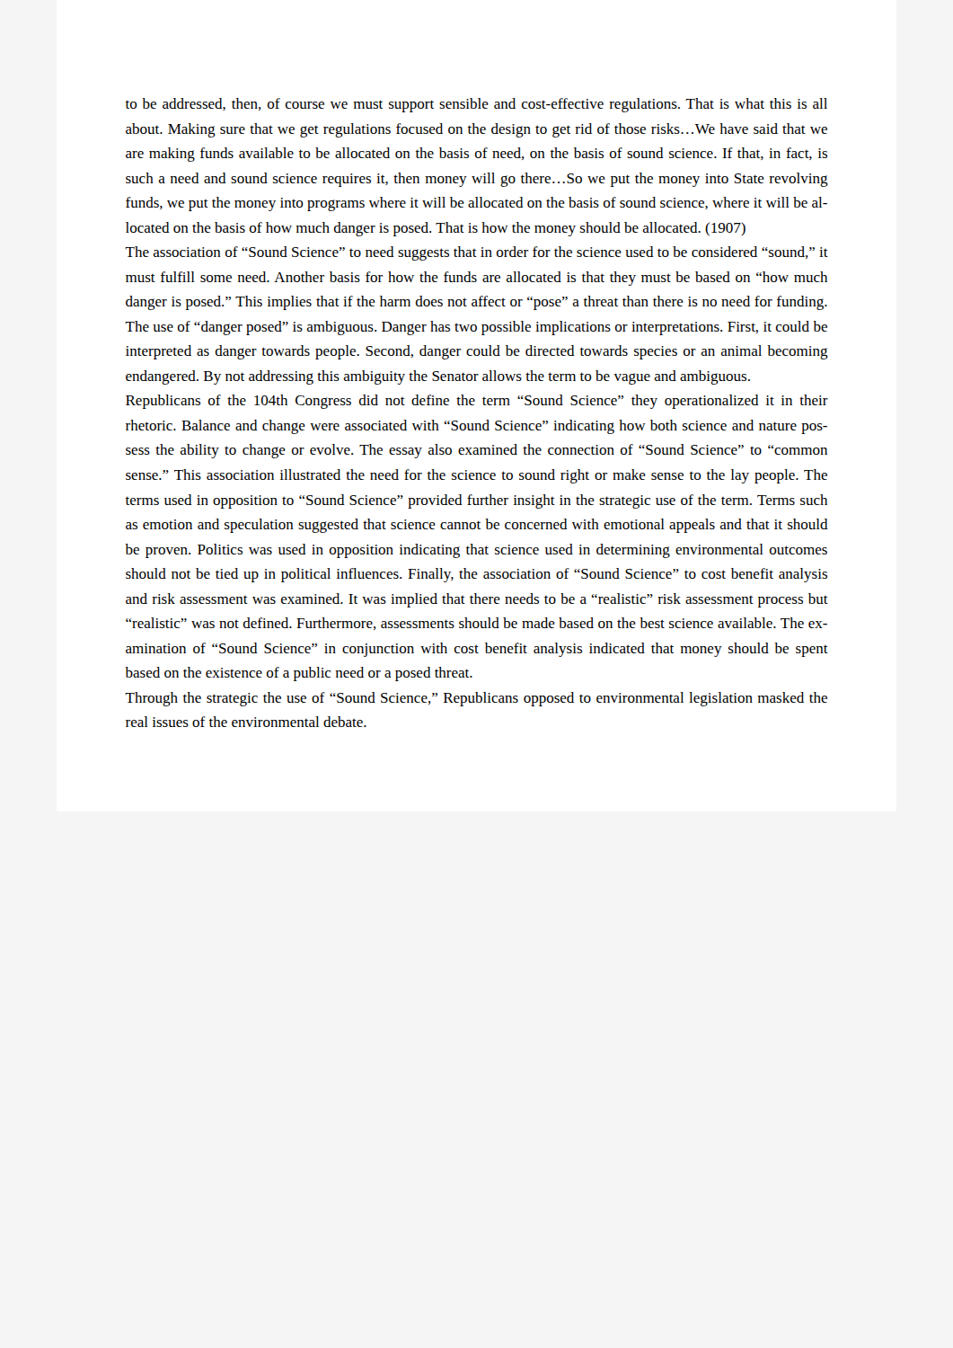to be addressed, then, of course we must support sensible and cost-effective regulations. That is what this is all about. Making sure that we get regulations focused on the design to get rid of those risks…We have said that we are making funds available to be allocated on the basis of need, on the basis of sound science. If that, in fact, is such a need and sound science requires it, then money will go there…So we put the money into State revolving funds, we put the money into programs where it will be allocated on the basis of sound science, where it will be allocated on the basis of how much danger is posed. That is how the money should be allocated. (1907)
The association of “Sound Science” to need suggests that in order for the science used to be considered “sound,” it must fulfill some need. Another basis for how the funds are allocated is that they must be based on “how much danger is posed.” This implies that if the harm does not affect or “pose” a threat than there is no need for funding. The use of “danger posed” is ambiguous. Danger has two possible implications or interpretations. First, it could be interpreted as danger towards people. Second, danger could be directed towards species or an animal becoming endangered. By not addressing this ambiguity the Senator allows the term to be vague and ambiguous.
Republicans of the 104th Congress did not define the term “Sound Science” they operationalized it in their rhetoric. Balance and change were associated with “Sound Science” indicating how both science and nature possess the ability to change or evolve. The essay also examined the connection of “Sound Science” to “common sense.” This association illustrated the need for the science to sound right or make sense to the lay people. The terms used in opposition to “Sound Science” provided further insight in the strategic use of the term. Terms such as emotion and speculation suggested that science cannot be concerned with emotional appeals and that it should be proven. Politics was used in opposition indicating that science used in determining environmental outcomes should not be tied up in political influences. Finally, the association of “Sound Science” to cost benefit analysis and risk assessment was examined. It was implied that there needs to be a “realistic” risk assessment process but “realistic” was not defined. Furthermore, assessments should be made based on the best science available. The examination of “Sound Science” in conjunction with cost benefit analysis indicated that money should be spent based on the existence of a public need or a posed threat.
Through the strategic the use of “Sound Science,” Republicans opposed to environmental legislation masked the real issues of the environmental debate.